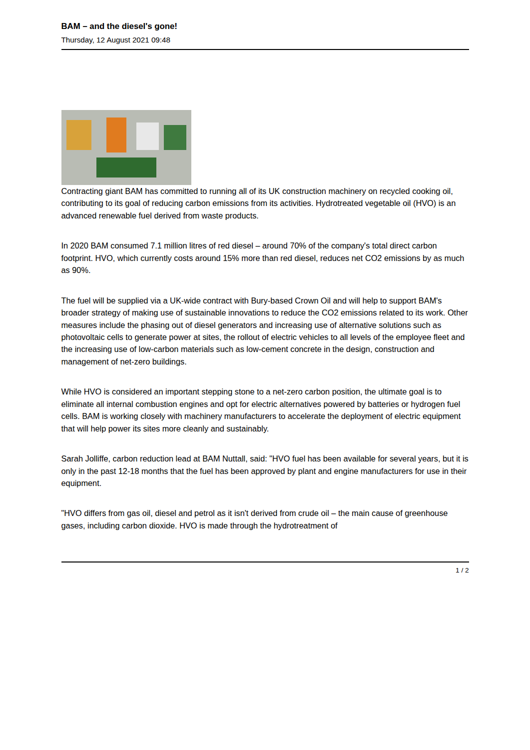BAM – and the diesel's gone!
Thursday, 12 August 2021 09:48
Contracting giant BAM has committed to running all of its UK construction machinery on recycled cooking oil, contributing to its goal of reducing carbon emissions from its activities. Hydrotreated vegetable oil (HVO) is an advanced renewable fuel derived from waste products.
In 2020 BAM consumed 7.1 million litres of red diesel – around 70% of the company's total direct carbon footprint. HVO, which currently costs around 15% more than red diesel, reduces net CO2 emissions by as much as 90%.
The fuel will be supplied via a UK-wide contract with Bury-based Crown Oil and will help to support BAM's broader strategy of making use of sustainable innovations to reduce the CO2 emissions related to its work. Other measures include the phasing out of diesel generators and increasing use of alternative solutions such as photovoltaic cells to generate power at sites, the rollout of electric vehicles to all levels of the employee fleet and the increasing use of low-carbon materials such as low-cement concrete in the design, construction and management of net-zero buildings.
While HVO is considered an important stepping stone to a net-zero carbon position, the ultimate goal is to eliminate all internal combustion engines and opt for electric alternatives powered by batteries or hydrogen fuel cells. BAM is working closely with machinery manufacturers to accelerate the deployment of electric equipment that will help power its sites more cleanly and sustainably.
Sarah Jolliffe, carbon reduction lead at BAM Nuttall, said: "HVO fuel has been available for several years, but it is only in the past 12-18 months that the fuel has been approved by plant and engine manufacturers for use in their equipment.
"HVO differs from gas oil, diesel and petrol as it isn't derived from crude oil – the main cause of greenhouse gases, including carbon dioxide. HVO is made through the hydrotreatment of
1 / 2